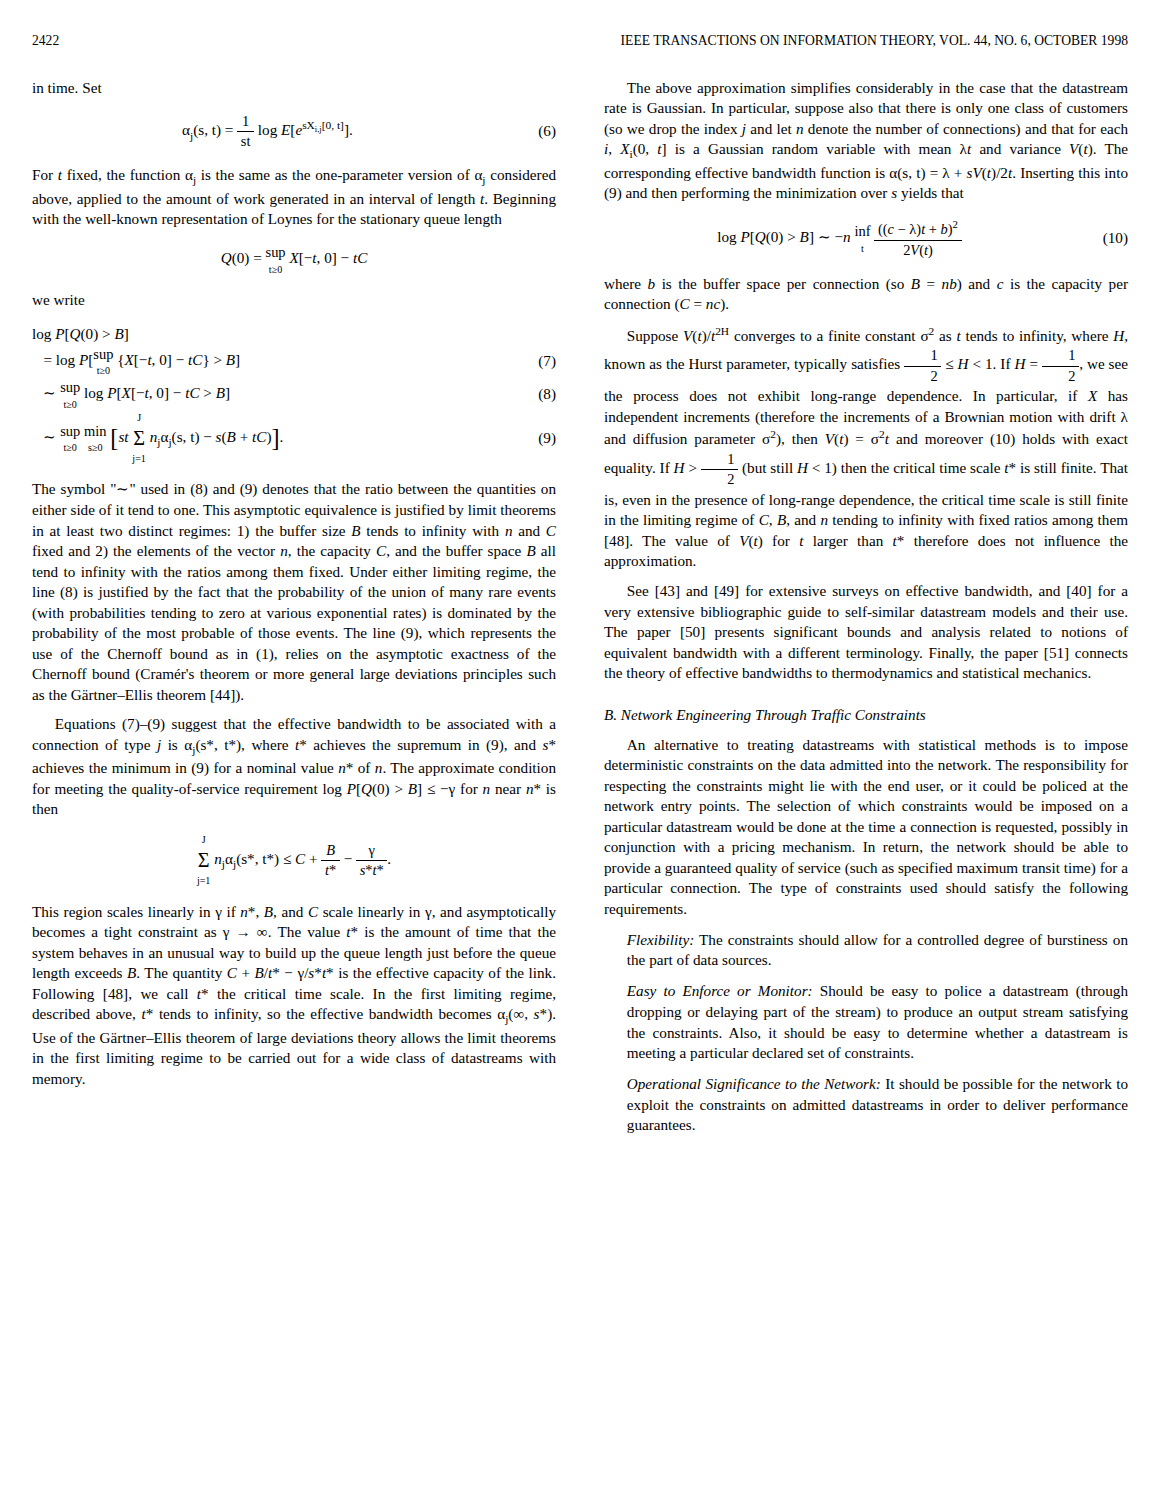2422 IEEE TRANSACTIONS ON INFORMATION THEORY, VOL. 44, NO. 6, OCTOBER 1998
in time. Set
αj(s, t) = 1 st log E[esXi,j[0, t]]. (6)
For t fixed, the function αj is the same as the one-parameter version of αj considered above, applied to the amount of work generated in an interval of length t. Beginning with the well-known representation of Loynes for the stationary queue length
Q(0) = sup t≥0 X[−t, 0] − tC
we write
log P[Q(0) > B]
= log P[sup t≥0 {X[−t, 0] − tC} > B] (7)
∼ sup t≥0 log P[X[−t, 0] − tC > B] (8)
∼ sup t≥0 min s≥0 [st JΣj=1 njαj(s, t) − s(B + tC)]. (9)
The symbol "∼" used in (8) and (9) denotes that the ratio between the quantities on either side of it tend to one. This asymptotic equivalence is justified by limit theorems in at least two distinct regimes: 1) the buffer size B tends to infinity with n and C fixed and 2) the elements of the vector n, the capacity C, and the buffer space B all tend to infinity with the ratios among them fixed. Under either limiting regime, the line (8) is justified by the fact that the probability of the union of many rare events (with probabilities tending to zero at various exponential rates) is dominated by the probability of the most probable of those events. The line (9), which represents the use of the Chernoff bound as in (1), relies on the asymptotic exactness of the Chernoff bound (Cramér's theorem or more general large deviations principles such as the Gärtner–Ellis theorem [44]).
Equations (7)–(9) suggest that the effective bandwidth to be associated with a connection of type j is αj(s*, t*), where t* achieves the supremum in (9), and s* achieves the minimum in (9) for a nominal value n* of n. The approximate condition for meeting the quality-of-service requirement log P[Q(0) > B] ≤ −γ for n near n* is then
JΣj=1 njαj(s*, t*) ≤ C + Bt* − γs*t*.
This region scales linearly in γ if n*, B, and C scale linearly in γ, and asymptotically becomes a tight constraint as γ → ∞. The value t* is the amount of time that the system behaves in an unusual way to build up the queue length just before the queue length exceeds B. The quantity C + B/t* − γ/s*t* is the effective capacity of the link. Following [48], we call t* the critical time scale. In the first limiting regime, described above, t* tends to infinity, so the effective bandwidth becomes αj(∞, s*). Use of the Gärtner–Ellis theorem of large deviations theory allows the limit theorems in the first limiting regime to be carried out for a wide class of datastreams with memory.
The above approximation simplifies considerably in the case that the datastream rate is Gaussian. In particular, suppose also that there is only one class of customers (so we drop the index j and let n denote the number of connections) and that for each i, Xi(0, t] is a Gaussian random variable with mean λt and variance V(t). The corresponding effective bandwidth function is α(s, t) = λ + sV(t)/2t. Inserting this into (9) and then performing the minimization over s yields that
log P[Q(0) > B] ∼ −n inf t ((c − λ)t + b)22V(t) (10)
where b is the buffer space per connection (so B = nb) and c is the capacity per connection (C = nc).
Suppose V(t)/t2H converges to a finite constant σ2 as t tends to infinity, where H, known as the Hurst parameter, typically satisfies 12 ≤ H < 1. If H = 12, we see the process does not exhibit long-range dependence. In particular, if X has independent increments (therefore the increments of a Brownian motion with drift λ and diffusion parameter σ2), then V(t) = σ2t and moreover (10) holds with exact equality. If H > 12 (but still H < 1) then the critical time scale t* is still finite. That is, even in the presence of long-range dependence, the critical time scale is still finite in the limiting regime of C, B, and n tending to infinity with fixed ratios among them [48]. The value of V(t) for t larger than t* therefore does not influence the approximation.
See [43] and [49] for extensive surveys on effective bandwidth, and [40] for a very extensive bibliographic guide to self-similar datastream models and their use. The paper [50] presents significant bounds and analysis related to notions of equivalent bandwidth with a different terminology. Finally, the paper [51] connects the theory of effective bandwidths to thermodynamics and statistical mechanics.
B. Network Engineering Through Traffic Constraints
An alternative to treating datastreams with statistical methods is to impose deterministic constraints on the data admitted into the network. The responsibility for respecting the constraints might lie with the end user, or it could be policed at the network entry points. The selection of which constraints would be imposed on a particular datastream would be done at the time a connection is requested, possibly in conjunction with a pricing mechanism. In return, the network should be able to provide a guaranteed quality of service (such as specified maximum transit time) for a particular connection. The type of constraints used should satisfy the following requirements.
Flexibility: The constraints should allow for a controlled degree of burstiness on the part of data sources.
Easy to Enforce or Monitor: Should be easy to police a datastream (through dropping or delaying part of the stream) to produce an output stream satisfying the constraints. Also, it should be easy to determine whether a datastream is meeting a particular declared set of constraints.
Operational Significance to the Network: It should be possible for the network to exploit the constraints on admitted datastreams in order to deliver performance guarantees.